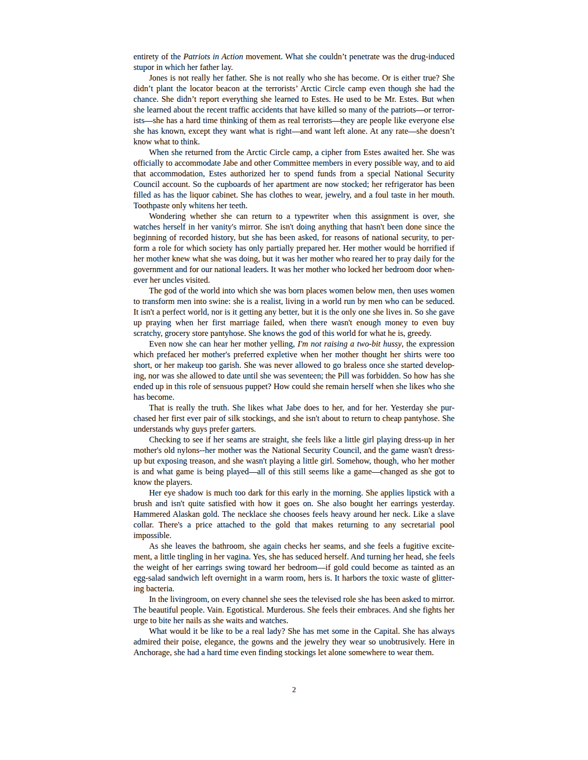entirety of the Patriots in Action movement. What she couldn’t penetrate was the drug-induced stupor in which her father lay.
Jones is not really her father. She is not really who she has become. Or is either true? She didn’t plant the locator beacon at the terrorists’ Arctic Circle camp even though she had the chance. She didn’t report everything she learned to Estes. He used to be Mr. Estes. But when she learned about the recent traffic accidents that have killed so many of the patriots—or terrorists—she has a hard time thinking of them as real terrorists—they are people like everyone else she has known, except they want what is right—and want left alone. At any rate—she doesn’t know what to think.
When she returned from the Arctic Circle camp, a cipher from Estes awaited her. She was officially to accommodate Jabe and other Committee members in every possible way, and to aid that accommodation, Estes authorized her to spend funds from a special National Security Council account. So the cupboards of her apartment are now stocked; her refrigerator has been filled as has the liquor cabinet. She has clothes to wear, jewelry, and a foul taste in her mouth. Toothpaste only whitens her teeth.
Wondering whether she can return to a typewriter when this assignment is over, she watches herself in her vanity's mirror. She isn't doing anything that hasn't been done since the beginning of recorded history, but she has been asked, for reasons of national security, to perform a role for which society has only partially prepared her. Her mother would be horrified if her mother knew what she was doing, but it was her mother who reared her to pray daily for the government and for our national leaders. It was her mother who locked her bedroom door whenever her uncles visited.
The god of the world into which she was born places women below men, then uses women to transform men into swine: she is a realist, living in a world run by men who can be seduced. It isn't a perfect world, nor is it getting any better, but it is the only one she lives in. So she gave up praying when her first marriage failed, when there wasn't enough money to even buy scratchy, grocery store pantyhose. She knows the god of this world for what he is, greedy.
Even now she can hear her mother yelling, I'm not raising a two-bit hussy, the expression which prefaced her mother's preferred expletive when her mother thought her shirts were too short, or her makeup too garish. She was never allowed to go braless once she started developing, nor was she allowed to date until she was seventeen; the Pill was forbidden. So how has she ended up in this role of sensuous puppet? How could she remain herself when she likes who she has become.
That is really the truth. She likes what Jabe does to her, and for her. Yesterday she purchased her first ever pair of silk stockings, and she isn't about to return to cheap pantyhose. She understands why guys prefer garters.
Checking to see if her seams are straight, she feels like a little girl playing dress-up in her mother's old nylons--her mother was the National Security Council, and the game wasn't dress-up but exposing treason, and she wasn't playing a little girl. Somehow, though, who her mother is and what game is being played—all of this still seems like a game—changed as she got to know the players.
Her eye shadow is much too dark for this early in the morning. She applies lipstick with a brush and isn't quite satisfied with how it goes on. She also bought her earrings yesterday. Hammered Alaskan gold. The necklace she chooses feels heavy around her neck. Like a slave collar. There's a price attached to the gold that makes returning to any secretarial pool impossible.
As she leaves the bathroom, she again checks her seams, and she feels a fugitive excitement, a little tingling in her vagina. Yes, she has seduced herself. And turning her head, she feels the weight of her earrings swing toward her bedroom—if gold could become as tainted as an egg-salad sandwich left overnight in a warm room, hers is. It harbors the toxic waste of glittering bacteria.
In the livingroom, on every channel she sees the televised role she has been asked to mirror. The beautiful people. Vain. Egotistical. Murderous. She feels their embraces. And she fights her urge to bite her nails as she waits and watches.
What would it be like to be a real lady? She has met some in the Capital. She has always admired their poise, elegance, the gowns and the jewelry they wear so unobtrusively. Here in Anchorage, she had a hard time even finding stockings let alone somewhere to wear them.
2